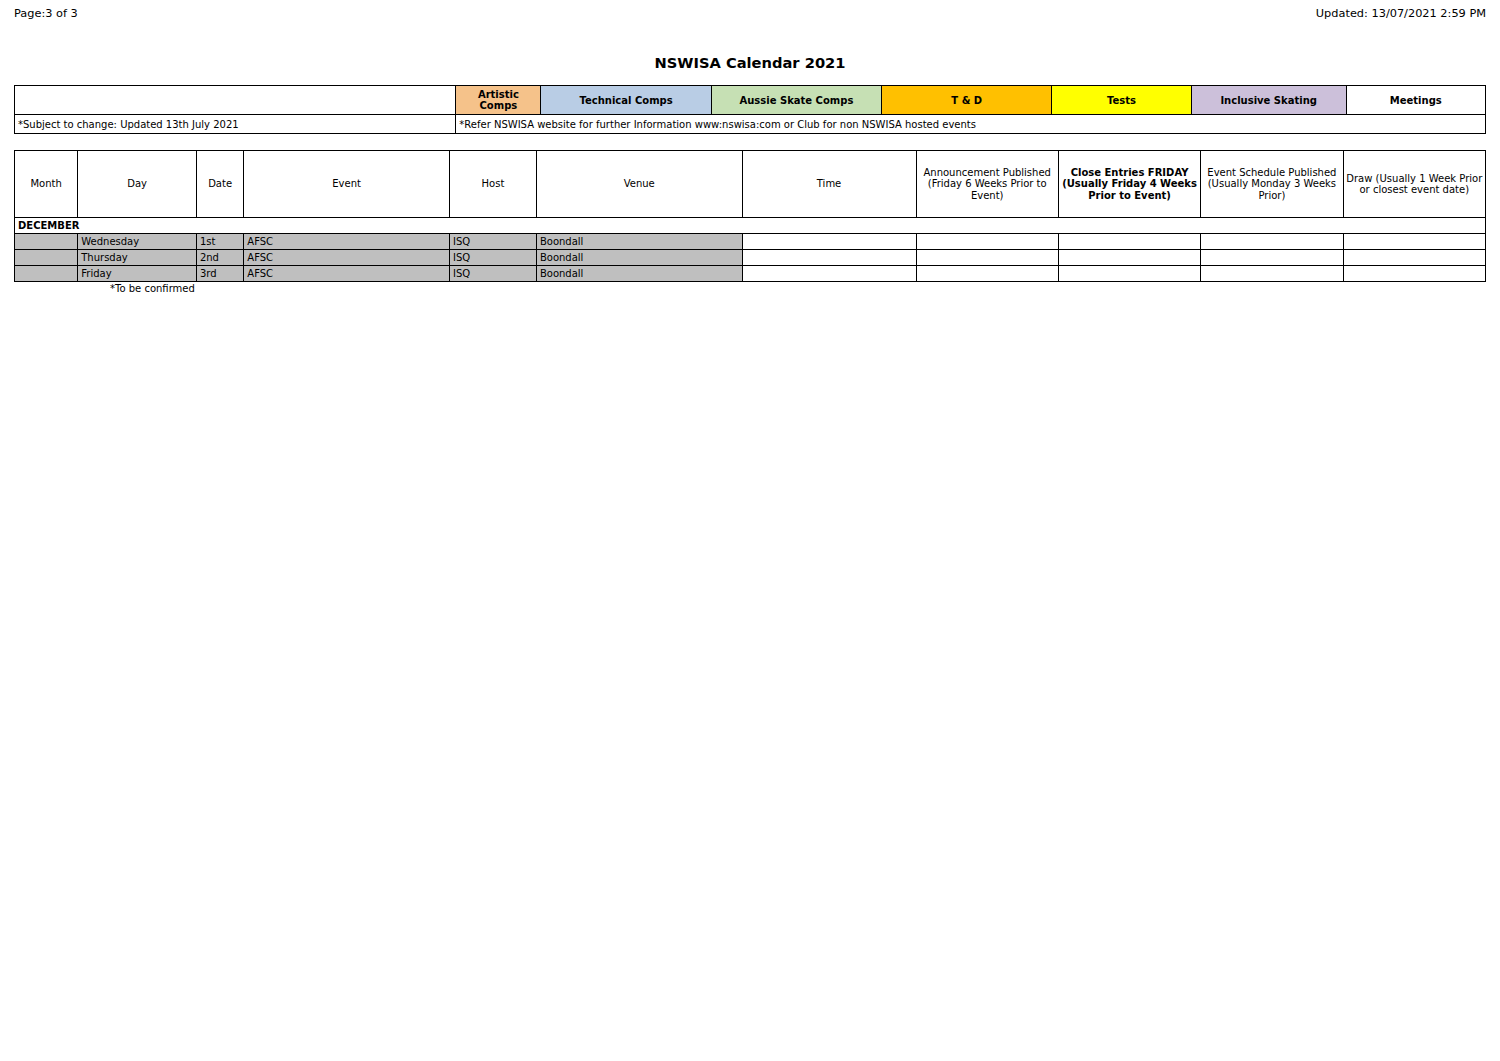Page:3 of 3 Updated: 13/07/2021 2:59 PM
NSWISA Calendar 2021
| | Artistic Comps | Technical Comps | Aussie Skate Comps | T & D | Tests | Inclusive Skating | Meetings |
| *Subject to change: Updated 13th July 2021 | *Refer NSWISA website for further Information www:nswisa:com or Club for non NSWISA hosted events |
| Month | Day | Date | Event | Host | Venue | Time | Announcement Published (Friday 6 Weeks Prior to Event) | Close Entries FRIDAY (Usually Friday 4 Weeks Prior to Event) | Event Schedule Published (Usually Monday 3 Weeks Prior) | Draw (Usually 1 Week Prior or closest event date) |
| --- | --- | --- | --- | --- | --- | --- | --- | --- | --- | --- |
| DECEMBER |
| | Wednesday | 1st | AFSC | ISQ | Boondall | | | | | |
| | Thursday | 2nd | AFSC | ISQ | Boondall | | | | | |
| | Friday | 3rd | AFSC | ISQ | Boondall | | | | | |
*To be confirmed